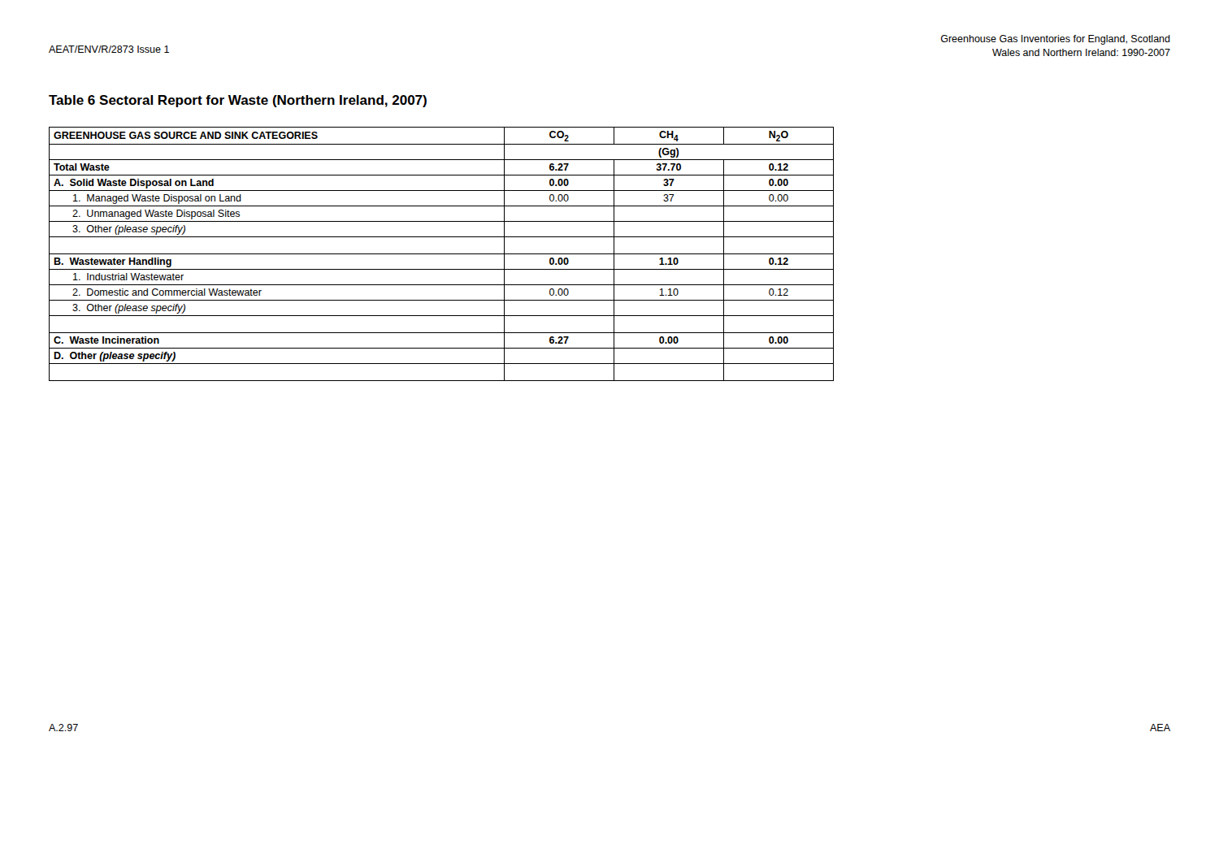AEAT/ENV/R/2873 Issue 1
Greenhouse Gas Inventories for England, Scotland
Wales and Northern Ireland: 1990-2007
Table 6 Sectoral Report for Waste (Northern Ireland, 2007)
| GREENHOUSE GAS SOURCE AND SINK CATEGORIES | CO 2 | CH 4 | N 2 O |
| --- | --- | --- | --- |
| | (Gg) |
| Total Waste | 6.27 | 37.70 | 0.12 |
| A. Solid Waste Disposal on Land | 0.00 | 37 | 0.00 |
| 1. Managed Waste Disposal on Land | 0.00 | 37 | 0.00 |
| 2. Unmanaged Waste Disposal Sites | | | |
| 3. Other (please specify) | | | |
| B. Wastewater Handling | 0.00 | 1.10 | 0.12 |
| 1. Industrial Wastewater | | | |
| 2. Domestic and Commercial Wastewater | 0.00 | 1.10 | 0.12 |
| 3. Other (please specify) | | | |
| C. Waste Incineration | 6.27 | 0.00 | 0.00 |
| D. Other (please specify) | | | |
A.2.97
AEA